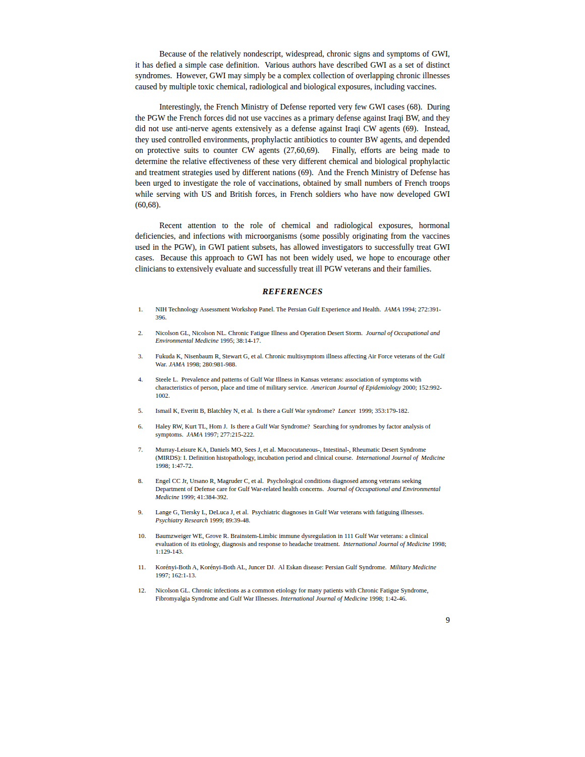Because of the relatively nondescript, widespread, chronic signs and symptoms of GWI, it has defied a simple case definition. Various authors have described GWI as a set of distinct syndromes. However, GWI may simply be a complex collection of overlapping chronic illnesses caused by multiple toxic chemical, radiological and biological exposures, including vaccines.
Interestingly, the French Ministry of Defense reported very few GWI cases (68). During the PGW the French forces did not use vaccines as a primary defense against Iraqi BW, and they did not use anti-nerve agents extensively as a defense against Iraqi CW agents (69). Instead, they used controlled environments, prophylactic antibiotics to counter BW agents, and depended on protective suits to counter CW agents (27,60,69). Finally, efforts are being made to determine the relative effectiveness of these very different chemical and biological prophylactic and treatment strategies used by different nations (69). And the French Ministry of Defense has been urged to investigate the role of vaccinations, obtained by small numbers of French troops while serving with US and British forces, in French soldiers who have now developed GWI (60,68).
Recent attention to the role of chemical and radiological exposures, hormonal deficiencies, and infections with microorganisms (some possibly originating from the vaccines used in the PGW), in GWI patient subsets, has allowed investigators to successfully treat GWI cases. Because this approach to GWI has not been widely used, we hope to encourage other clinicians to extensively evaluate and successfully treat ill PGW veterans and their families.
REFERENCES
NIH Technology Assessment Workshop Panel. The Persian Gulf Experience and Health. JAMA 1994; 272:391-396.
Nicolson GL, Nicolson NL. Chronic Fatigue Illness and Operation Desert Storm. Journal of Occupational and Environmental Medicine 1995; 38:14-17.
Fukuda K, Nisenbaum R, Stewart G, et al. Chronic multisymptom illness affecting Air Force veterans of the Gulf War. JAMA 1998; 280:981-988.
Steele L. Prevalence and patterns of Gulf War Illness in Kansas veterans: association of symptoms with characteristics of person, place and time of military service. American Journal of Epidemiology 2000; 152:992-1002.
Ismail K, Everitt B, Blatchley N, et al. Is there a Gulf War syndrome? Lancet 1999; 353:179-182.
Haley RW, Kurt TL, Hom J. Is there a Gulf War Syndrome? Searching for syndromes by factor analysis of symptoms. JAMA 1997; 277:215-222.
Murray-Leisure KA, Daniels MO, Sees J, et al. Mucocutaneous-, Intestinal-, Rheumatic Desert Syndrome (MIRDS): I. Definition histopathology, incubation period and clinical course. International Journal of Medicine 1998; 1:47-72.
Engel CC Jr, Ursano R, Magruder C, et al. Psychological conditions diagnosed among veterans seeking Department of Defense care for Gulf War-related health concerns. Journal of Occupational and Environmental Medicine 1999; 41:384-392.
Lange G, Tiersky L, DeLuca J, et al. Psychiatric diagnoses in Gulf War veterans with fatiguing illnesses. Psychiatry Research 1999; 89:39-48.
Baumzweiger WE, Grove R. Brainstem-Limbic immune dysregulation in 111 Gulf War veterans: a clinical evaluation of its etiology, diagnosis and response to headache treatment. International Journal of Medicine 1998; 1:129-143.
Korényi-Both A, Korényi-Both AL, Juncer DJ. Al Eskan disease: Persian Gulf Syndrome. Military Medicine 1997; 162:1-13.
Nicolson GL. Chronic infections as a common etiology for many patients with Chronic Fatigue Syndrome, Fibromyalgia Syndrome and Gulf War Illnesses. International Journal of Medicine 1998; 1:42-46.
9